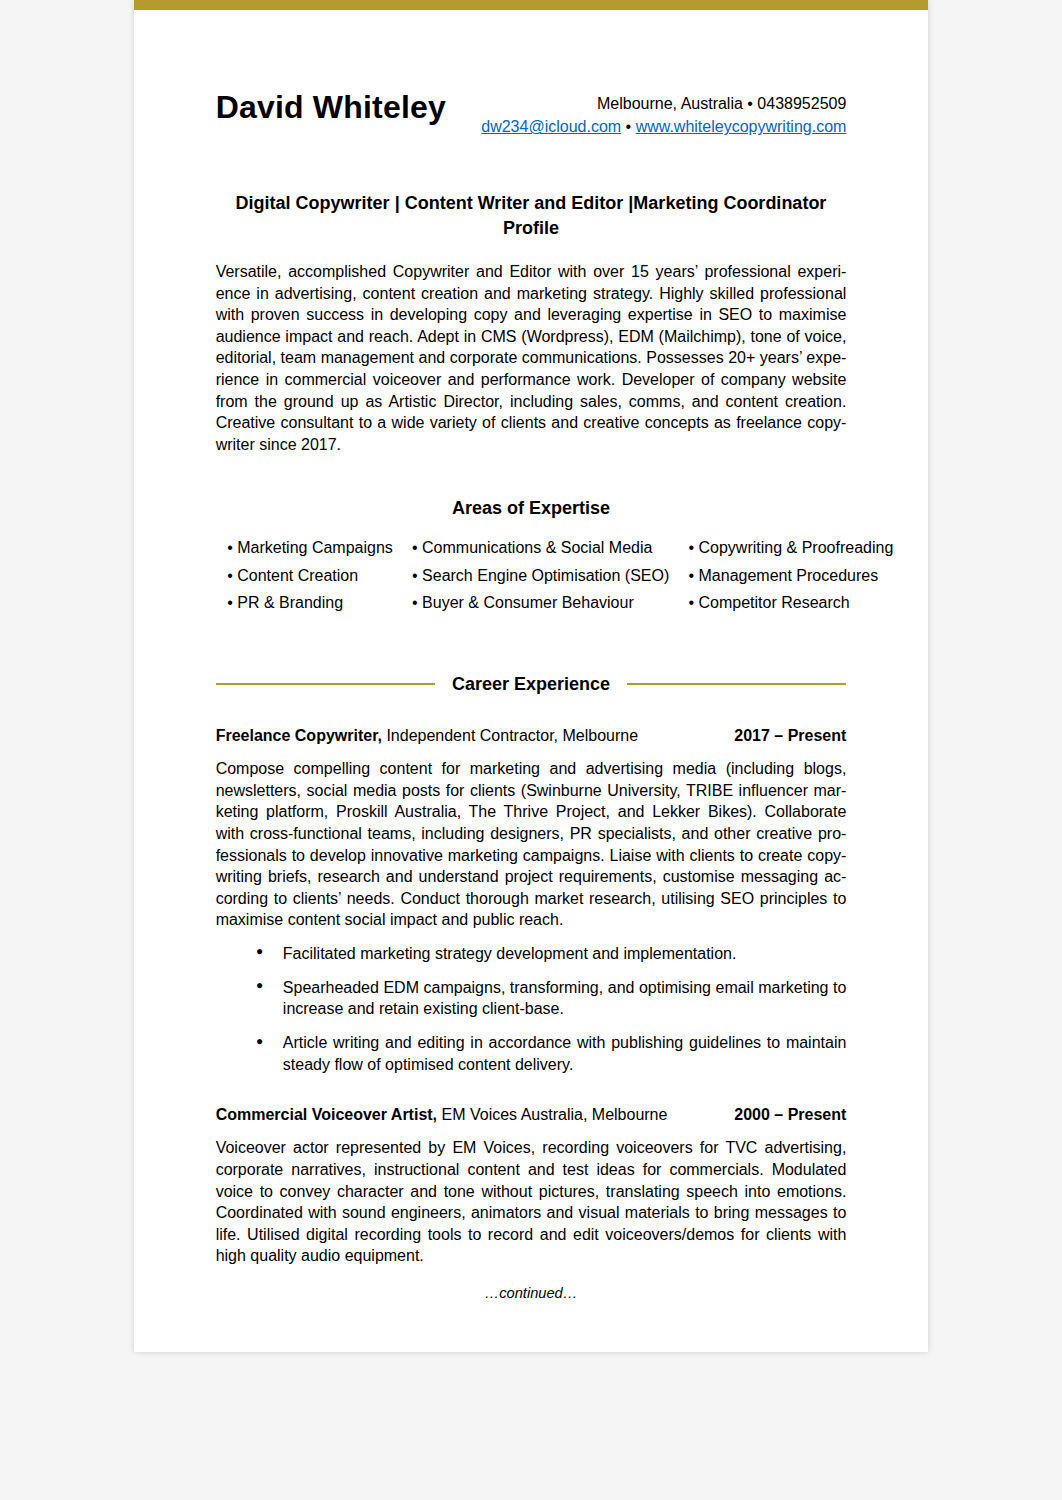David Whiteley
Melbourne, Australia • 0438952509
dw234@icloud.com • www.whiteleycopywriting.com
Digital Copywriter | Content Writer and Editor |Marketing Coordinator Profile
Versatile, accomplished Copywriter and Editor with over 15 years’ professional experience in advertising, content creation and marketing strategy. Highly skilled professional with proven success in developing copy and leveraging expertise in SEO to maximise audience impact and reach. Adept in CMS (Wordpress), EDM (Mailchimp), tone of voice, editorial, team management and corporate communications. Possesses 20+ years’ experience in commercial voiceover and performance work. Developer of company website from the ground up as Artistic Director, including sales, comms, and content creation. Creative consultant to a wide variety of clients and creative concepts as freelance copywriter since 2017.
Areas of Expertise
• Marketing Campaigns
• Content Creation
• PR & Branding
• Communications & Social Media
• Search Engine Optimisation (SEO)
• Buyer & Consumer Behaviour
• Copywriting & Proofreading
• Management Procedures
• Competitor Research
Career Experience
Freelance Copywriter, Independent Contractor, Melbourne
2017 – Present
Compose compelling content for marketing and advertising media (including blogs, newsletters, social media posts for clients (Swinburne University, TRIBE influencer marketing platform, Proskill Australia, The Thrive Project, and Lekker Bikes). Collaborate with cross-functional teams, including designers, PR specialists, and other creative professionals to develop innovative marketing campaigns. Liaise with clients to create copywriting briefs, research and understand project requirements, customise messaging according to clients’ needs. Conduct thorough market research, utilising SEO principles to maximise content social impact and public reach.
Facilitated marketing strategy development and implementation.
Spearheaded EDM campaigns, transforming, and optimising email marketing to increase and retain existing client-base.
Article writing and editing in accordance with publishing guidelines to maintain steady flow of optimised content delivery.
Commercial Voiceover Artist, EM Voices Australia, Melbourne
2000 – Present
Voiceover actor represented by EM Voices, recording voiceovers for TVC advertising, corporate narratives, instructional content and test ideas for commercials. Modulated voice to convey character and tone without pictures, translating speech into emotions. Coordinated with sound engineers, animators and visual materials to bring messages to life. Utilised digital recording tools to record and edit voiceovers/demos for clients with high quality audio equipment.
…continued…